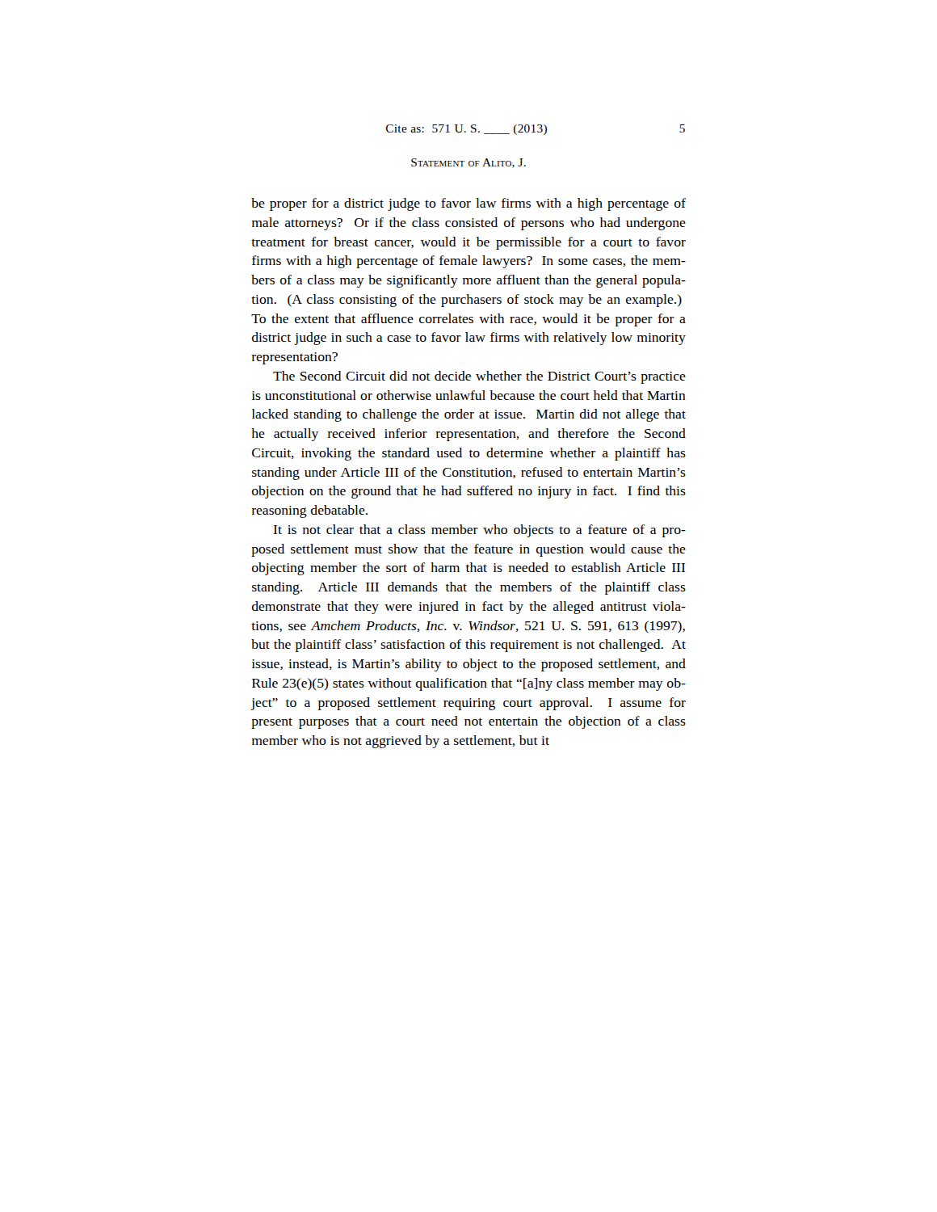Cite as: 571 U. S. ____ (2013) 5
Statement of Alito, J.
be proper for a district judge to favor law firms with a high percentage of male attorneys? Or if the class consisted of persons who had undergone treatment for breast cancer, would it be permissible for a court to favor firms with a high percentage of female lawyers? In some cases, the members of a class may be significantly more affluent than the general population. (A class consisting of the purchasers of stock may be an example.) To the extent that affluence correlates with race, would it be proper for a district judge in such a case to favor law firms with relatively low minority representation?
The Second Circuit did not decide whether the District Court’s practice is unconstitutional or otherwise unlawful because the court held that Martin lacked standing to challenge the order at issue. Martin did not allege that he actually received inferior representation, and therefore the Second Circuit, invoking the standard used to determine whether a plaintiff has standing under Article III of the Constitution, refused to entertain Martin’s objection on the ground that he had suffered no injury in fact. I find this reasoning debatable.
It is not clear that a class member who objects to a feature of a proposed settlement must show that the feature in question would cause the objecting member the sort of harm that is needed to establish Article III standing. Article III demands that the members of the plaintiff class demonstrate that they were injured in fact by the alleged antitrust violations, see Amchem Products, Inc. v. Windsor, 521 U. S. 591, 613 (1997), but the plaintiff class’ satisfaction of this requirement is not challenged. At issue, instead, is Martin’s ability to object to the proposed settlement, and Rule 23(e)(5) states without qualification that “[a]ny class member may object” to a proposed settlement requiring court approval. I assume for present purposes that a court need not entertain the objection of a class member who is not aggrieved by a settlement, but it